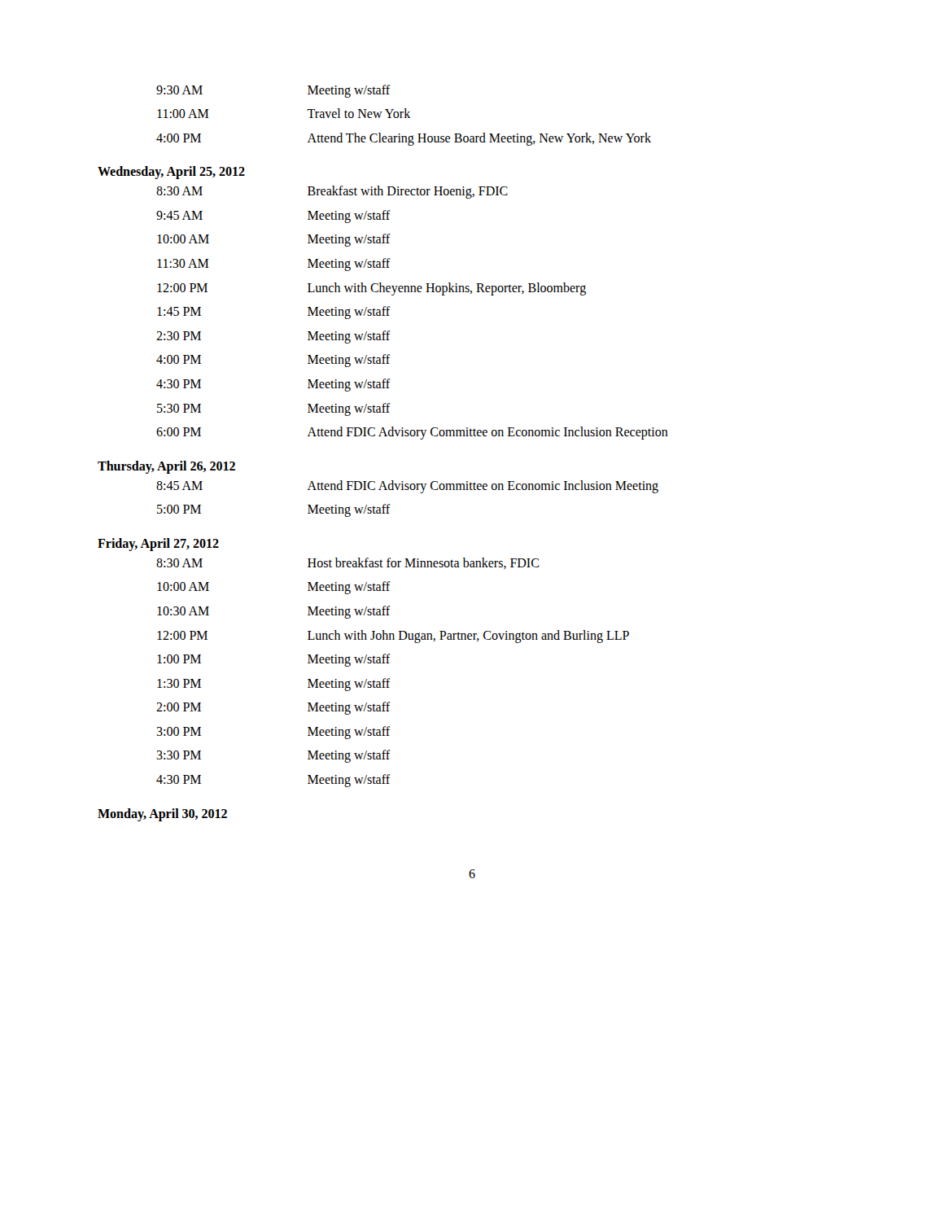| 9:30 AM | Meeting w/staff |
| 11:00 AM | Travel to New York |
| 4:00 PM | Attend The Clearing House Board Meeting, New York, New York |
| Wednesday, April 25, 2012 |
| 8:30 AM | Breakfast with Director Hoenig, FDIC |
| 9:45 AM | Meeting w/staff |
| 10:00 AM | Meeting w/staff |
| 11:30 AM | Meeting w/staff |
| 12:00 PM | Lunch with Cheyenne Hopkins, Reporter, Bloomberg |
| 1:45 PM | Meeting w/staff |
| 2:30 PM | Meeting w/staff |
| 4:00 PM | Meeting w/staff |
| 4:30 PM | Meeting w/staff |
| 5:30 PM | Meeting w/staff |
| 6:00 PM | Attend FDIC Advisory Committee on Economic Inclusion Reception |
| Thursday, April 26, 2012 |
| 8:45 AM | Attend FDIC Advisory Committee on Economic Inclusion Meeting |
| 5:00 PM | Meeting w/staff |
| Friday, April 27, 2012 |
| 8:30 AM | Host breakfast for Minnesota bankers, FDIC |
| 10:00 AM | Meeting w/staff |
| 10:30 AM | Meeting w/staff |
| 12:00 PM | Lunch with John Dugan, Partner, Covington and Burling LLP |
| 1:00 PM | Meeting w/staff |
| 1:30 PM | Meeting w/staff |
| 2:00 PM | Meeting w/staff |
| 3:00 PM | Meeting w/staff |
| 3:30 PM | Meeting w/staff |
| 4:30 PM | Meeting w/staff |
| Monday, April 30, 2012 |
6